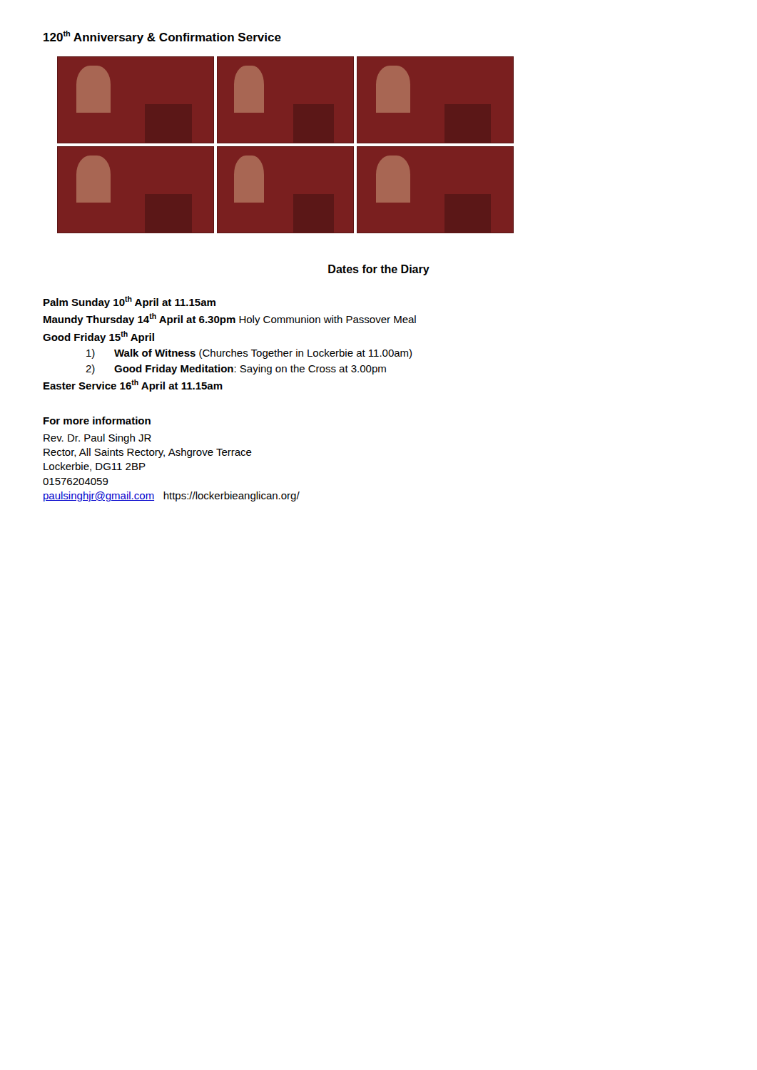120th Anniversary & Confirmation Service
Dates for the Diary
Palm Sunday 10th April at 11.15am
Maundy Thursday 14th April at 6.30pm Holy Communion with Passover Meal
Good Friday 15th April
Walk of Witness (Churches Together in Lockerbie at 11.00am)
Good Friday Meditation: Saying on the Cross at 3.00pm
Easter Service 16th April at 11.15am
For more information
Rev. Dr. Paul Singh JR
Rector, All Saints Rectory, Ashgrove Terrace
Lockerbie, DG11 2BP
01576204059
paulsinghjr@gmail.com https://lockerbieanglican.org/